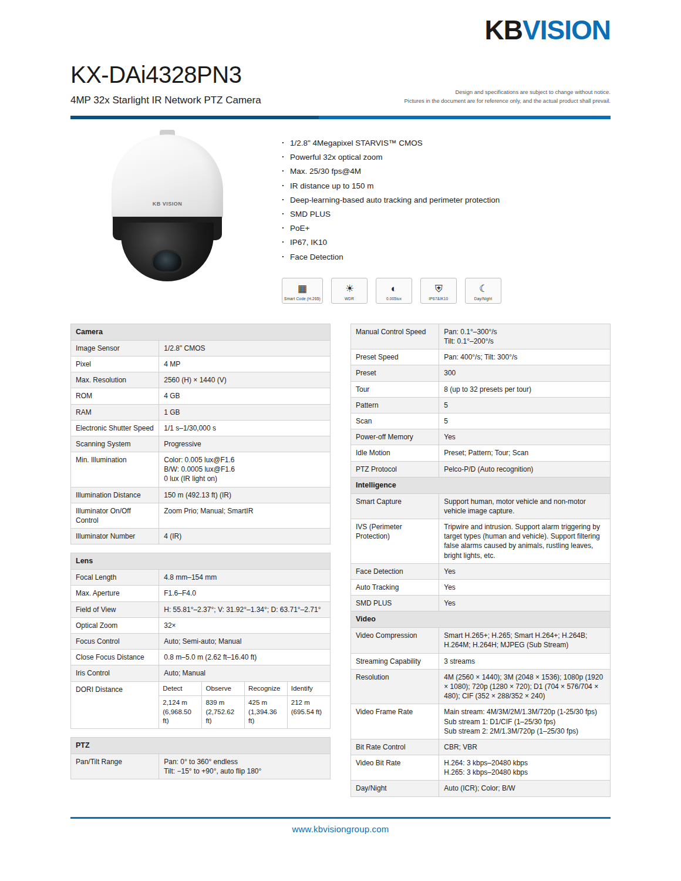KB VISION
KX-DAi4328PN3
4MP 32x Starlight IR Network PTZ Camera
Design and specifications are subject to change without notice.
Pictures in the document are for reference only, and the actual product shall prevail.
KB VISION
1/2.8" 4Megapixel STARVIS™ CMOS
Powerful 32x optical zoom
Max. 25/30 fps@4M
IR distance up to 150 m
Deep-learning-based auto tracking and perimeter protection
SMD PLUS
PoE+
IP67, IK10
Face Detection
▦
Smart Code (H.265)
☀
WDR
◐
0.005lux
⛨
IP67&IK10
☾
Day/Night
Camera
| Image Sensor | 1/2.8" CMOS |
| Pixel | 4 MP |
| Max. Resolution | 2560 (H) × 1440 (V) |
| ROM | 4 GB |
| RAM | 1 GB |
| Electronic Shutter Speed | 1/1 s–1/30,000 s |
| Scanning System | Progressive |
| Min. Illumination | Color: 0.005 lux@F1.6 B/W: 0.0005 lux@F1.6 0 lux (IR light on) |
| Illumination Distance | 150 m (492.13 ft) (IR) |
| Illuminator On/Off Control | Zoom Prio; Manual; SmartIR |
| Illuminator Number | 4 (IR) |
Lens
| Focal Length | 4.8 mm–154 mm |
| Max. Aperture | F1.6–F4.0 |
| Field of View | H: 55.81°–2.37°; V: 31.92°–1.34°; D: 63.71°–2.71° |
| Optical Zoom | 32× |
| Focus Control | Auto; Semi-auto; Manual |
| Close Focus Distance | 0.8 m–5.0 m (2.62 ft–16.40 ft) |
| Iris Control | Auto; Manual |
| DORI Distance | / Detect / Observe / Recognize / Identify / / 2,124 m (6,968.50 ft) / 839 m (2,752.62 ft) / 425 m (1,394.36 ft) / 212 m (695.54 ft) / |
PTZ
| Pan/Tilt Range | Pan: 0° to 360° endless Tilt: −15° to +90°, auto flip 180° |
| Manual Control Speed | Pan: 0.1°–300°/s Tilt: 0.1°–200°/s |
| Preset Speed | Pan: 400°/s; Tilt: 300°/s |
| Preset | 300 |
| Tour | 8 (up to 32 presets per tour) |
| Pattern | 5 |
| Scan | 5 |
| Power-off Memory | Yes |
| Idle Motion | Preset; Pattern; Tour; Scan |
| PTZ Protocol | Pelco-P/D (Auto recognition) |
| Intelligence |
| Smart Capture | Support human, motor vehicle and non-motor vehicle image capture. |
| IVS (Perimeter Protection) | Tripwire and intrusion. Support alarm triggering by target types (human and vehicle). Support filtering false alarms caused by animals, rustling leaves, bright lights, etc. |
| Face Detection | Yes |
| Auto Tracking | Yes |
| SMD PLUS | Yes |
| Video |
| Video Compression | Smart H.265+; H.265; Smart H.264+; H.264B; H.264M; H.264H; MJPEG (Sub Stream) |
| Streaming Capability | 3 streams |
| Resolution | 4M (2560 × 1440); 3M (2048 × 1536); 1080p (1920 × 1080); 720p (1280 × 720); D1 (704 × 576/704 × 480); CIF (352 × 288/352 × 240) |
| Video Frame Rate | Main stream: 4M/3M/2M/1.3M/720p (1-25/30 fps) Sub stream 1: D1/CIF (1–25/30 fps) Sub stream 2: 2M/1.3M/720p (1–25/30 fps) |
| Bit Rate Control | CBR; VBR |
| Video Bit Rate | H.264: 3 kbps–20480 kbps H.265: 3 kbps–20480 kbps |
| Day/Night | Auto (ICR); Color; B/W |
www.kbvisiongroup.com